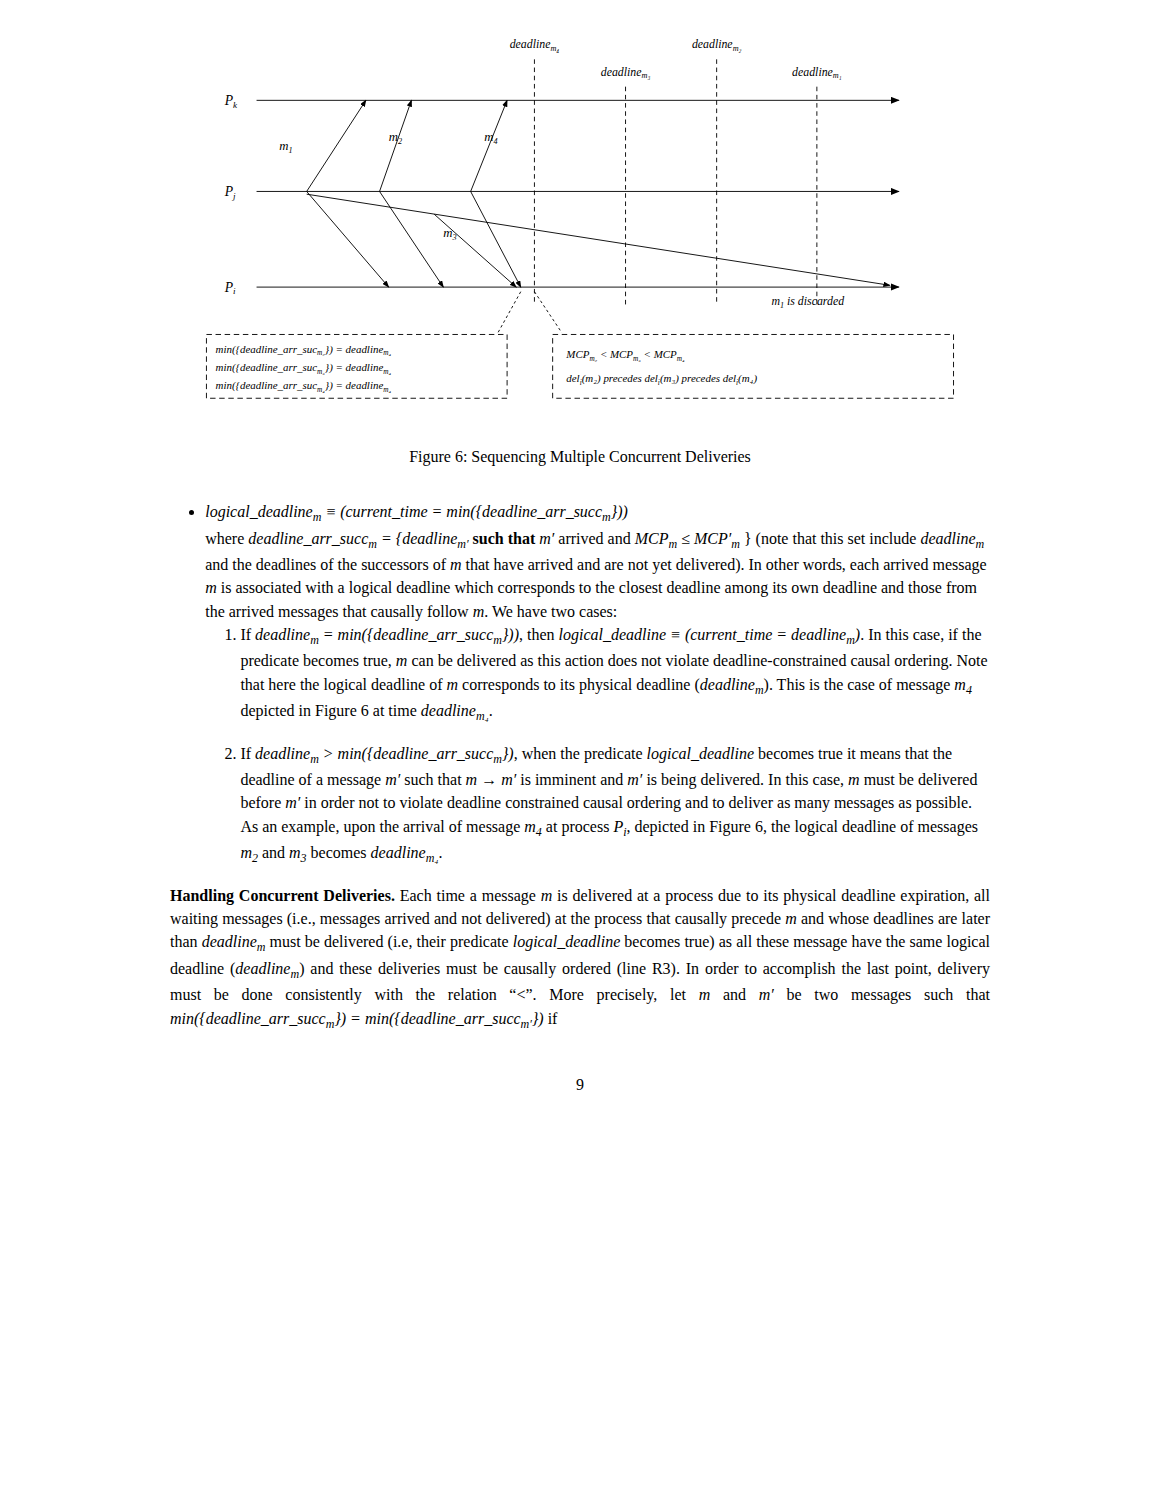deadlinem₄ deadlinem₂ deadlinem₃ deadlinem₁ Pk Pj Pi m1 m2 m4 m3 m1 is discarded min({deadline_arr_sucm₂}) = deadlinem₄ min({deadline_arr_sucm₃}) = deadlinem₄ min({deadline_arr_sucm₄}) = deadlinem₄ MCPm₂ < MCPm₃ < MCPm₄ deli(m₂) precedes deli(m₃) precedes deli(m₄)
Figure 6: Sequencing Multiple Concurrent Deliveries
logical_deadlinem ≡ (current_time = min({deadline_arr_succm}))
where deadline_arr_succm = {deadlinem′ such that m′ arrived and MCPm ≤ MCP′m } (note that this set include deadlinem and the deadlines of the successors of m that have arrived and are not yet delivered). In other words, each arrived message m is associated with a logical deadline which corresponds to the closest deadline among its own deadline and those from the arrived messages that causally follow m. We have two cases:
If deadlinem = min({deadline_arr_succm})), then logical_deadline ≡ (current_time = deadlinem). In this case, if the predicate becomes true, m can be delivered as this action does not violate deadline-constrained causal ordering. Note that here the logical deadline of m corresponds to its physical deadline (deadlinem). This is the case of message m4 depicted in Figure 6 at time deadlinem₄.
If deadlinem > min({deadline_arr_succm}), when the predicate logical_deadline becomes true it means that the deadline of a message m′ such that m → m′ is imminent and m′ is being delivered. In this case, m must be delivered before m′ in order not to violate deadline constrained causal ordering and to deliver as many messages as possible. As an example, upon the arrival of message m4 at process Pi, depicted in Figure 6, the logical deadline of messages m2 and m3 becomes deadlinem₄.
Handling Concurrent Deliveries. Each time a message m is delivered at a process due to its physical deadline expiration, all waiting messages (i.e., messages arrived and not delivered) at the process that causally precede m and whose deadlines are later than deadlinem must be delivered (i.e, their predicate logical_deadline becomes true) as all these message have the same logical deadline (deadlinem) and these deliveries must be causally ordered (line R3). In order to accomplish the last point, delivery must be done consistently with the relation “<”. More precisely, let m and m′ be two messages such that min({deadline_arr_succm}) = min({deadline_arr_succm′}) if
9